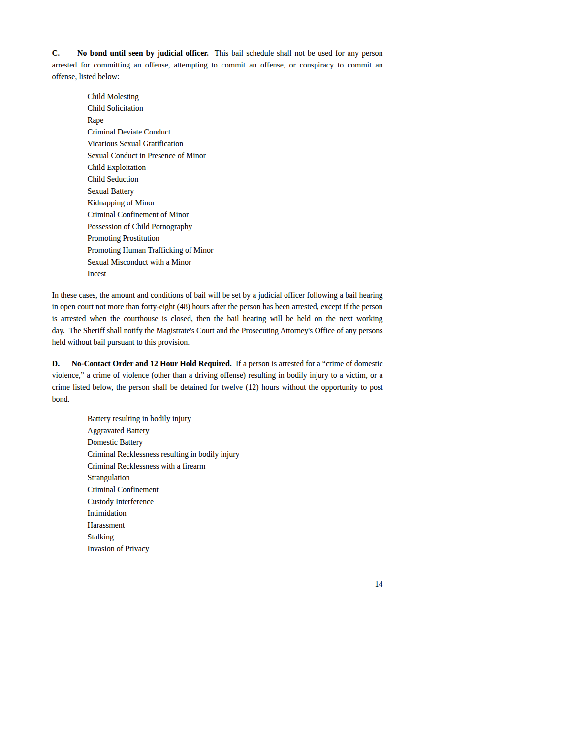C. No bond until seen by judicial officer. This bail schedule shall not be used for any person arrested for committing an offense, attempting to commit an offense, or conspiracy to commit an offense, listed below:
Child Molesting
Child Solicitation
Rape
Criminal Deviate Conduct
Vicarious Sexual Gratification
Sexual Conduct in Presence of Minor
Child Exploitation
Child Seduction
Sexual Battery
Kidnapping of Minor
Criminal Confinement of Minor
Possession of Child Pornography
Promoting Prostitution
Promoting Human Trafficking of Minor
Sexual Misconduct with a Minor
Incest
In these cases, the amount and conditions of bail will be set by a judicial officer following a bail hearing in open court not more than forty-eight (48) hours after the person has been arrested, except if the person is arrested when the courthouse is closed, then the bail hearing will be held on the next working day. The Sheriff shall notify the Magistrate's Court and the Prosecuting Attorney's Office of any persons held without bail pursuant to this provision.
D. No-Contact Order and 12 Hour Hold Required. If a person is arrested for a “crime of domestic violence,” a crime of violence (other than a driving offense) resulting in bodily injury to a victim, or a crime listed below, the person shall be detained for twelve (12) hours without the opportunity to post bond.
Battery resulting in bodily injury
Aggravated Battery
Domestic Battery
Criminal Recklessness resulting in bodily injury
Criminal Recklessness with a firearm
Strangulation
Criminal Confinement
Custody Interference
Intimidation
Harassment
Stalking
Invasion of Privacy
14